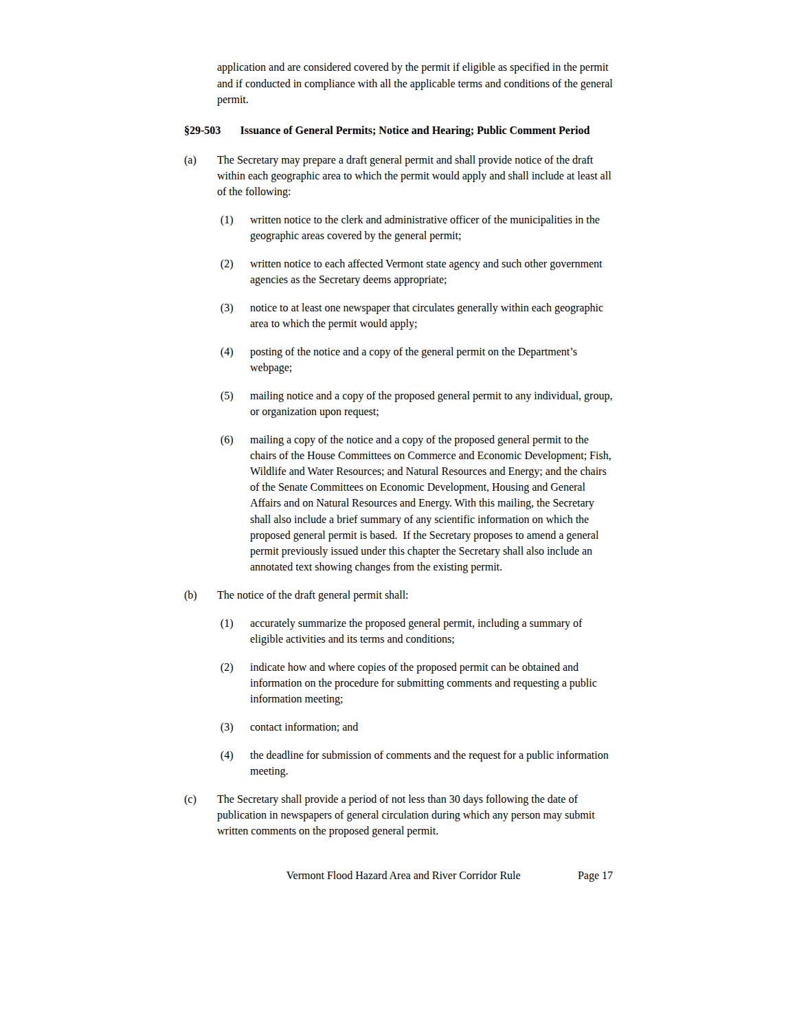application and are considered covered by the permit if eligible as specified in the permit and if conducted in compliance with all the applicable terms and conditions of the general permit.
§29-503 Issuance of General Permits; Notice and Hearing; Public Comment Period
(a) The Secretary may prepare a draft general permit and shall provide notice of the draft within each geographic area to which the permit would apply and shall include at least all of the following:
(1) written notice to the clerk and administrative officer of the municipalities in the geographic areas covered by the general permit;
(2) written notice to each affected Vermont state agency and such other government agencies as the Secretary deems appropriate;
(3) notice to at least one newspaper that circulates generally within each geographic area to which the permit would apply;
(4) posting of the notice and a copy of the general permit on the Department’s webpage;
(5) mailing notice and a copy of the proposed general permit to any individual, group, or organization upon request;
(6) mailing a copy of the notice and a copy of the proposed general permit to the chairs of the House Committees on Commerce and Economic Development; Fish, Wildlife and Water Resources; and Natural Resources and Energy; and the chairs of the Senate Committees on Economic Development, Housing and General Affairs and on Natural Resources and Energy. With this mailing, the Secretary shall also include a brief summary of any scientific information on which the proposed general permit is based. If the Secretary proposes to amend a general permit previously issued under this chapter the Secretary shall also include an annotated text showing changes from the existing permit.
(b) The notice of the draft general permit shall:
(1) accurately summarize the proposed general permit, including a summary of eligible activities and its terms and conditions;
(2) indicate how and where copies of the proposed permit can be obtained and information on the procedure for submitting comments and requesting a public information meeting;
(3) contact information; and
(4) the deadline for submission of comments and the request for a public information meeting.
(c) The Secretary shall provide a period of not less than 30 days following the date of publication in newspapers of general circulation during which any person may submit written comments on the proposed general permit.
Vermont Flood Hazard Area and River Corridor Rule Page 17